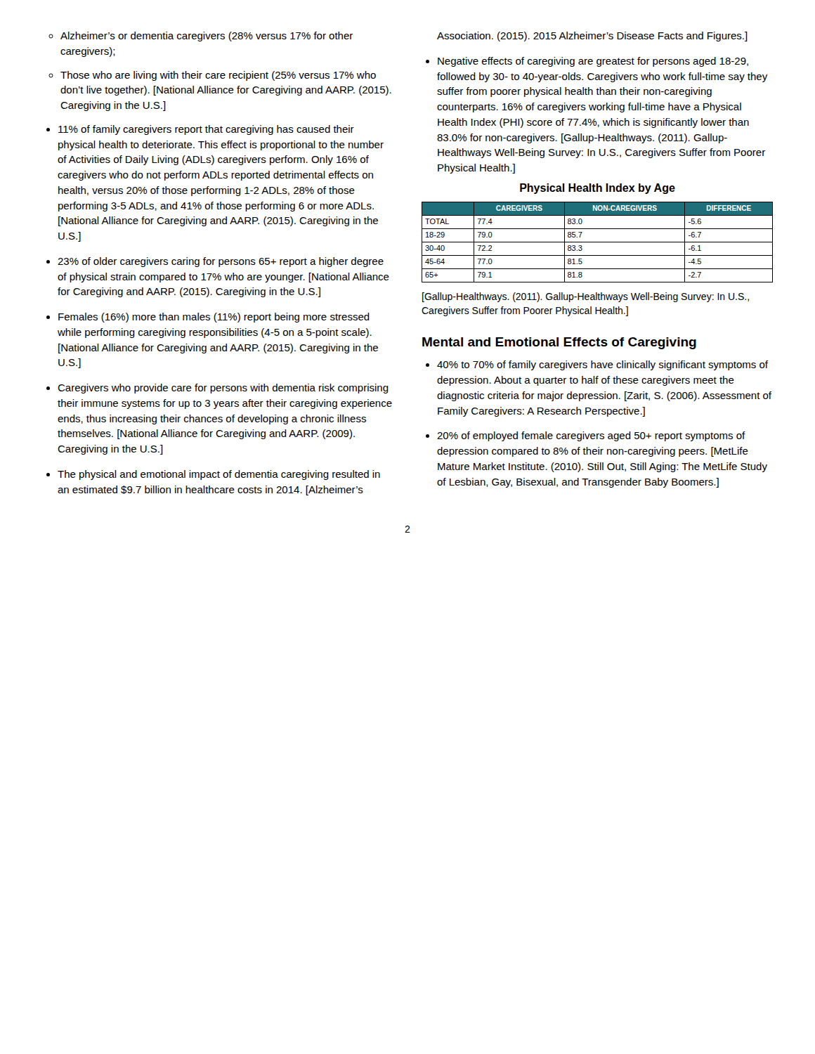Alzheimer’s or dementia caregivers (28% versus 17% for other caregivers);
Those who are living with their care recipient (25% versus 17% who don’t live together). [National Alliance for Caregiving and AARP. (2015). Caregiving in the U.S.]
11% of family caregivers report that caregiving has caused their physical health to deteriorate. This effect is proportional to the number of Activities of Daily Living (ADLs) caregivers perform. Only 16% of caregivers who do not perform ADLs reported detrimental effects on health, versus 20% of those performing 1-2 ADLs, 28% of those performing 3-5 ADLs, and 41% of those performing 6 or more ADLs. [National Alliance for Caregiving and AARP. (2015). Caregiving in the U.S.]
23% of older caregivers caring for persons 65+ report a higher degree of physical strain compared to 17% who are younger. [National Alliance for Caregiving and AARP. (2015). Caregiving in the U.S.]
Females (16%) more than males (11%) report being more stressed while performing caregiving responsibilities (4-5 on a 5-point scale). [National Alliance for Caregiving and AARP. (2015). Caregiving in the U.S.]
Caregivers who provide care for persons with dementia risk comprising their immune systems for up to 3 years after their caregiving experience ends, thus increasing their chances of developing a chronic illness themselves. [National Alliance for Caregiving and AARP. (2009). Caregiving in the U.S.]
The physical and emotional impact of dementia caregiving resulted in an estimated $9.7 billion in healthcare costs in 2014. [Alzheimer’s Association. (2015). 2015 Alzheimer’s Disease Facts and Figures.]
Negative effects of caregiving are greatest for persons aged 18-29, followed by 30- to 40-year-olds. Caregivers who work full-time say they suffer from poorer physical health than their non-caregiving counterparts. 16% of caregivers working full-time have a Physical Health Index (PHI) score of 77.4%, which is significantly lower than 83.0% for non-caregivers. [Gallup-Healthways. (2011). Gallup-Healthways Well-Being Survey: In U.S., Caregivers Suffer from Poorer Physical Health.]
Physical Health Index by Age
| | Caregivers | Non-Caregivers | Difference |
| --- | --- | --- | --- |
| TOTAL | 77.4 | 83.0 | -5.6 |
| 18-29 | 79.0 | 85.7 | -6.7 |
| 30-40 | 72.2 | 83.3 | -6.1 |
| 45-64 | 77.0 | 81.5 | -4.5 |
| 65+ | 79.1 | 81.8 | -2.7 |
[Gallup-Healthways. (2011). Gallup-Healthways Well-Being Survey: In U.S., Caregivers Suffer from Poorer Physical Health.]
Mental and Emotional Effects of Caregiving
40% to 70% of family caregivers have clinically significant symptoms of depression. About a quarter to half of these caregivers meet the diagnostic criteria for major depression. [Zarit, S. (2006). Assessment of Family Caregivers: A Research Perspective.]
20% of employed female caregivers aged 50+ report symptoms of depression compared to 8% of their non-caregiving peers. [MetLife Mature Market Institute. (2010). Still Out, Still Aging: The MetLife Study of Lesbian, Gay, Bisexual, and Transgender Baby Boomers.]
2